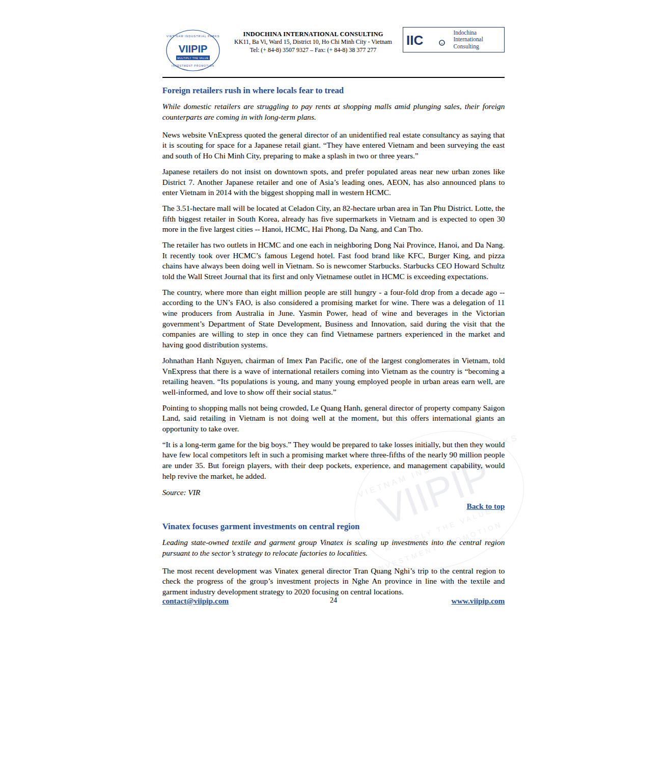VIET NAM INDUSTRIAL PARKS VIIPIP MULTIPLY THE VALUE INVESTMENT PROMOTION
INDOCHINA INTERNATIONAL CONSULTING
KK11, Ba Vi, Ward 15, District 10, Ho Chi Minh City - Vietnam
Tel: (+ 84-8) 3507 9327 – Fax: (+ 84-8) 38 377 277
IIC o
Indochina International Consulting
VIIPIP VIETNAM INDUSTRIAL PARKS MULTIPLY THE VALUE INVESTMENT PROMOTION
Foreign retailers rush in where locals fear to tread
While domestic retailers are struggling to pay rents at shopping malls amid plunging sales, their foreign counterparts are coming in with long-term plans.
News website VnExpress quoted the general director of an unidentified real estate consultancy as saying that it is scouting for space for a Japanese retail giant. “They have entered Vietnam and been surveying the east and south of Ho Chi Minh City, preparing to make a splash in two or three years.”
Japanese retailers do not insist on downtown spots, and prefer populated areas near new urban zones like District 7. Another Japanese retailer and one of Asia’s leading ones, AEON, has also announced plans to enter Vietnam in 2014 with the biggest shopping mall in western HCMC.
The 3.51-hectare mall will be located at Celadon City, an 82-hectare urban area in Tan Phu District. Lotte, the fifth biggest retailer in South Korea, already has five supermarkets in Vietnam and is expected to open 30 more in the five largest cities -- Hanoi, HCMC, Hai Phong, Da Nang, and Can Tho.
The retailer has two outlets in HCMC and one each in neighboring Dong Nai Province, Hanoi, and Da Nang. It recently took over HCMC’s famous Legend hotel. Fast food brand like KFC, Burger King, and pizza chains have always been doing well in Vietnam. So is newcomer Starbucks. Starbucks CEO Howard Schultz told the Wall Street Journal that its first and only Vietnamese outlet in HCMC is exceeding expectations.
The country, where more than eight million people are still hungry - a four-fold drop from a decade ago -- according to the UN’s FAO, is also considered a promising market for wine. There was a delegation of 11 wine producers from Australia in June. Yasmin Power, head of wine and beverages in the Victorian government’s Department of State Development, Business and Innovation, said during the visit that the companies are willing to step in once they can find Vietnamese partners experienced in the market and having good distribution systems.
Johnathan Hanh Nguyen, chairman of Imex Pan Pacific, one of the largest conglomerates in Vietnam, told VnExpress that there is a wave of international retailers coming into Vietnam as the country is “becoming a retailing heaven. “Its populations is young, and many young employed people in urban areas earn well, are well-informed, and love to show off their social status.”
Pointing to shopping malls not being crowded, Le Quang Hanh, general director of property company Saigon Land, said retailing in Vietnam is not doing well at the moment, but this offers international giants an opportunity to take over.
“It is a long-term game for the big boys.” They would be prepared to take losses initially, but then they would have few local competitors left in such a promising market where three-fifths of the nearly 90 million people are under 35. But foreign players, with their deep pockets, experience, and management capability, would help revive the market, he added.
Source: VIR
Back to top
Vinatex focuses garment investments on central region
Leading state-owned textile and garment group Vinatex is scaling up investments into the central region pursuant to the sector’s strategy to relocate factories to localities.
The most recent development was Vinatex general director Tran Quang Nghi’s trip to the central region to check the progress of the group’s investment projects in Nghe An province in line with the textile and garment industry development strategy to 2020 focusing on central locations.
contact@viipip.com 24 www.viipip.com